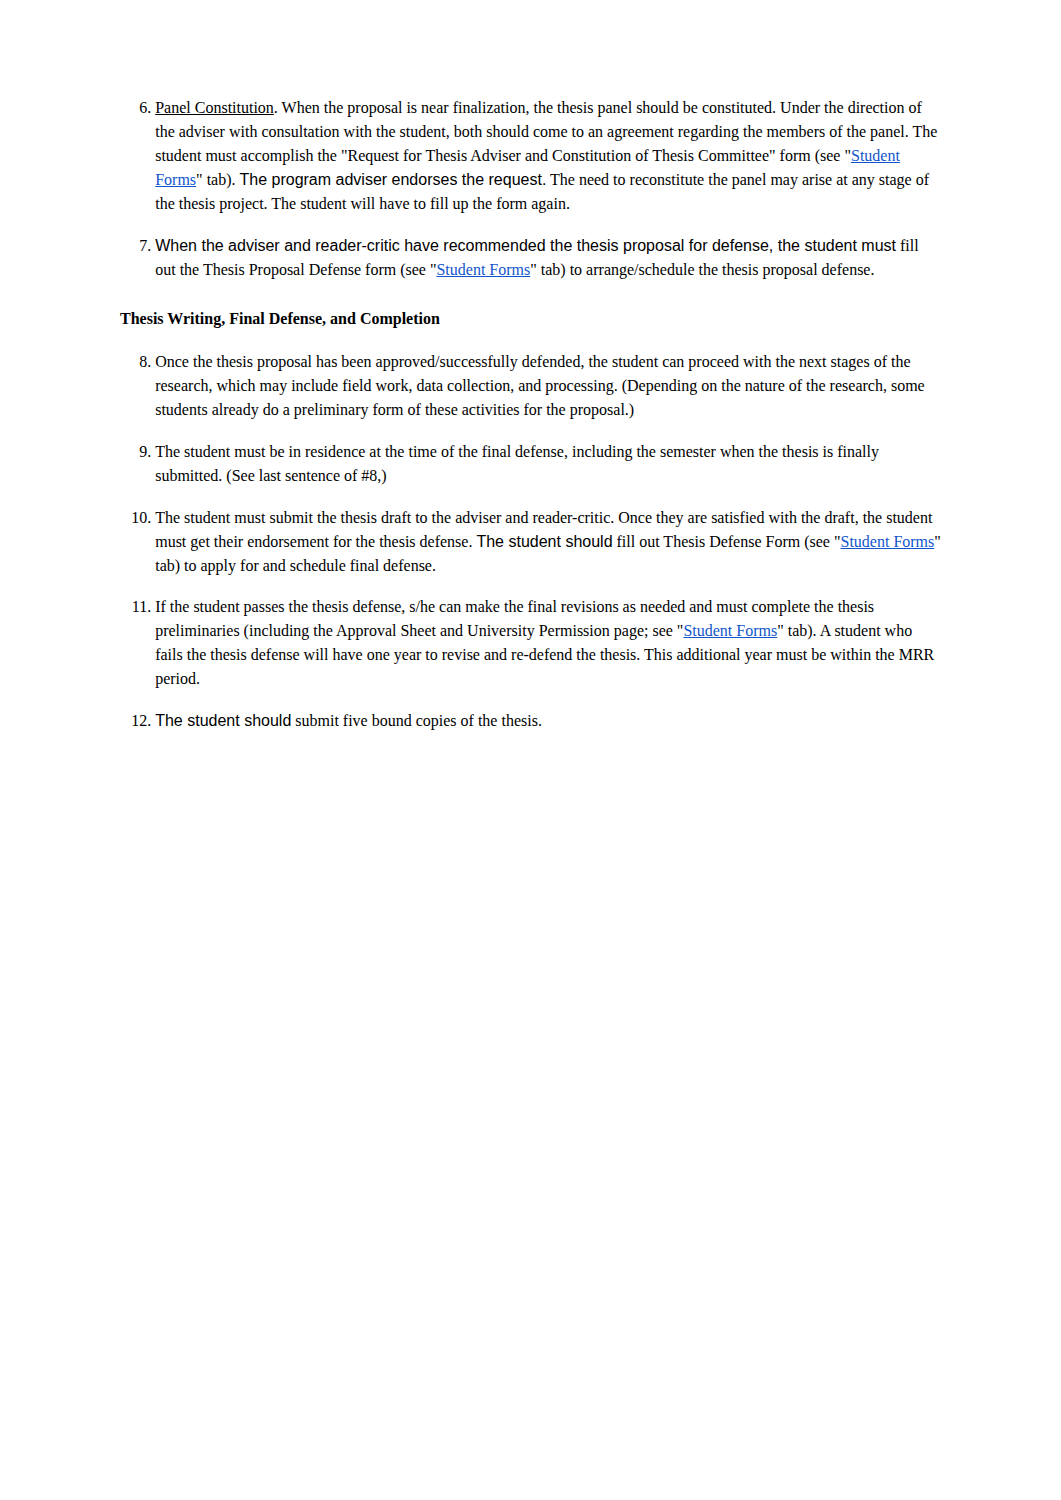Panel Constitution. When the proposal is near finalization, the thesis panel should be constituted. Under the direction of the adviser with consultation with the student, both should come to an agreement regarding the members of the panel. The student must accomplish the "Request for Thesis Adviser and Constitution of Thesis Committee" form (see "Student Forms" tab). The program adviser endorses the request. The need to reconstitute the panel may arise at any stage of the thesis project. The student will have to fill up the form again.
When the adviser and reader-critic have recommended the thesis proposal for defense, the student must fill out the Thesis Proposal Defense form (see "Student Forms" tab) to arrange/schedule the thesis proposal defense.
Thesis Writing, Final Defense, and Completion
Once the thesis proposal has been approved/successfully defended, the student can proceed with the next stages of the research, which may include field work, data collection, and processing. (Depending on the nature of the research, some students already do a preliminary form of these activities for the proposal.)
The student must be in residence at the time of the final defense, including the semester when the thesis is finally submitted. (See last sentence of #8,)
The student must submit the thesis draft to the adviser and reader-critic. Once they are satisfied with the draft, the student must get their endorsement for the thesis defense. The student should fill out Thesis Defense Form (see "Student Forms" tab) to apply for and schedule final defense.
If the student passes the thesis defense, s/he can make the final revisions as needed and must complete the thesis preliminaries (including the Approval Sheet and University Permission page; see "Student Forms" tab). A student who fails the thesis defense will have one year to revise and re-defend the thesis. This additional year must be within the MRR period.
The student should submit five bound copies of the thesis.